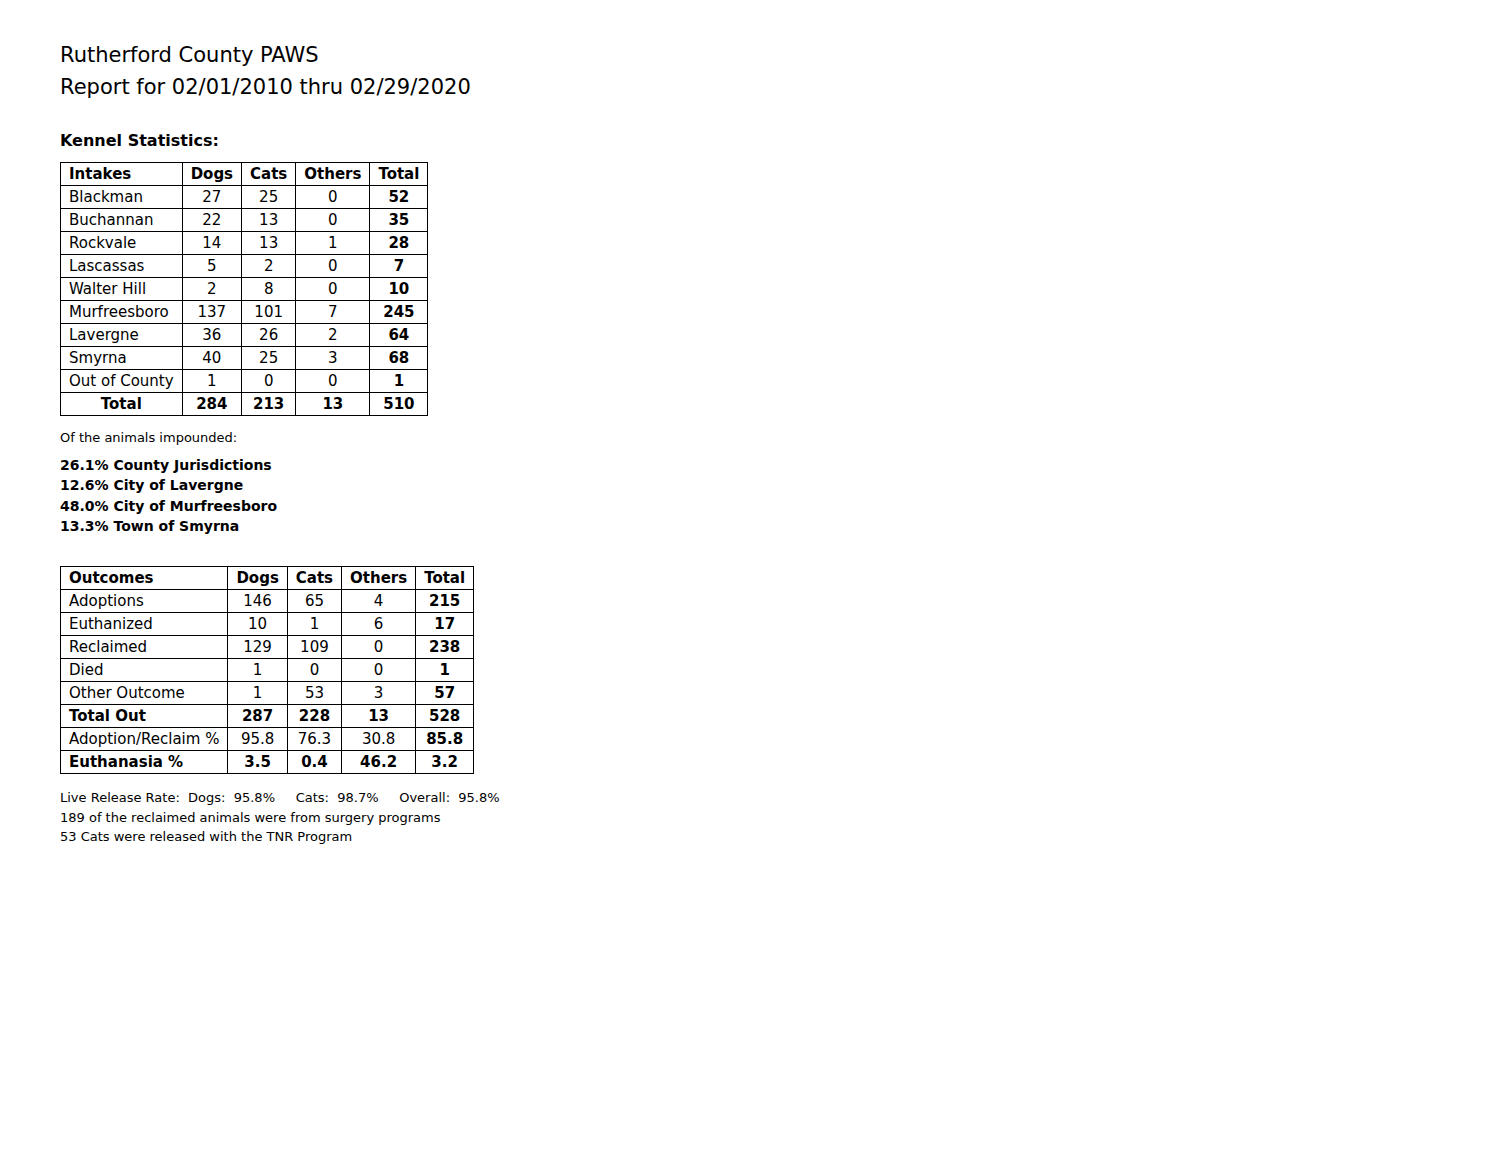Rutherford County PAWS
Report for 02/01/2010 thru 02/29/2020
Kennel Statistics:
| Intakes | Dogs | Cats | Others | Total |
| --- | --- | --- | --- | --- |
| Blackman | 27 | 25 | 0 | 52 |
| Buchannan | 22 | 13 | 0 | 35 |
| Rockvale | 14 | 13 | 1 | 28 |
| Lascassas | 5 | 2 | 0 | 7 |
| Walter Hill | 2 | 8 | 0 | 10 |
| Murfreesboro | 137 | 101 | 7 | 245 |
| Lavergne | 36 | 26 | 2 | 64 |
| Smyrna | 40 | 25 | 3 | 68 |
| Out of County | 1 | 0 | 0 | 1 |
| Total | 284 | 213 | 13 | 510 |
Of the animals impounded:
26.1% County Jurisdictions
12.6% City of Lavergne
48.0% City of Murfreesboro
13.3% Town of Smyrna
| Outcomes | Dogs | Cats | Others | Total |
| --- | --- | --- | --- | --- |
| Adoptions | 146 | 65 | 4 | 215 |
| Euthanized | 10 | 1 | 6 | 17 |
| Reclaimed | 129 | 109 | 0 | 238 |
| Died | 1 | 0 | 0 | 1 |
| Other Outcome | 1 | 53 | 3 | 57 |
| Total Out | 287 | 228 | 13 | 528 |
| Adoption/Reclaim % | 95.8 | 76.3 | 30.8 | 85.8 |
| Euthanasia % | 3.5 | 0.4 | 46.2 | 3.2 |
Live Release Rate: Dogs: 95.8% Cats: 98.7% Overall: 95.8%
189 of the reclaimed animals were from surgery programs
53 Cats were released with the TNR Program